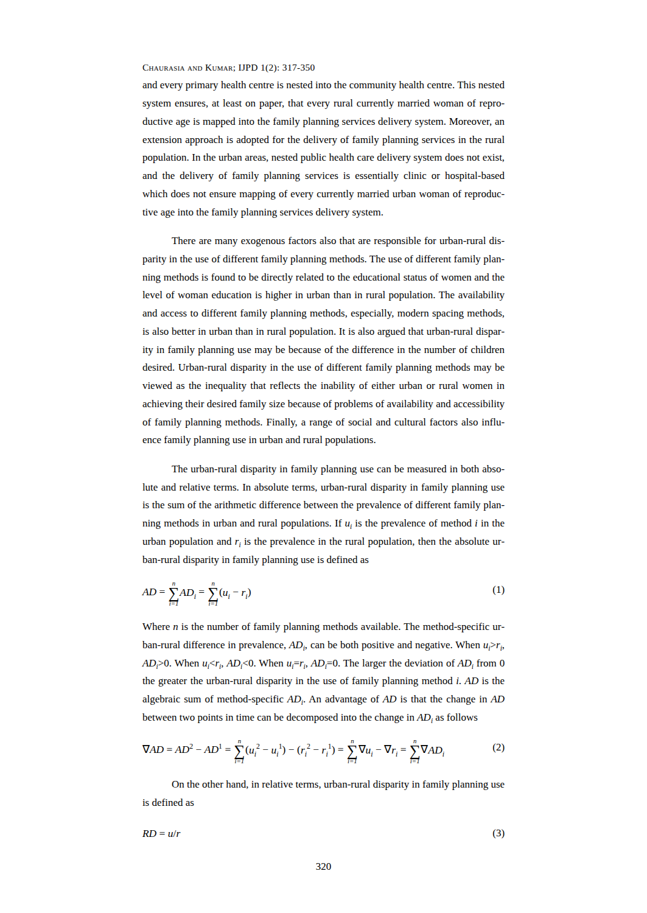Chaurasia and Kumar; IJPD 1(2): 317-350
and every primary health centre is nested into the community health centre. This nested system ensures, at least on paper, that every rural currently married woman of reproductive age is mapped into the family planning services delivery system. Moreover, an extension approach is adopted for the delivery of family planning services in the rural population. In the urban areas, nested public health care delivery system does not exist, and the delivery of family planning services is essentially clinic or hospital-based which does not ensure mapping of every currently married urban woman of reproductive age into the family planning services delivery system.
There are many exogenous factors also that are responsible for urban-rural disparity in the use of different family planning methods. The use of different family planning methods is found to be directly related to the educational status of women and the level of woman education is higher in urban than in rural population. The availability and access to different family planning methods, especially, modern spacing methods, is also better in urban than in rural population. It is also argued that urban-rural disparity in family planning use may be because of the difference in the number of children desired. Urban-rural disparity in the use of different family planning methods may be viewed as the inequality that reflects the inability of either urban or rural women in achieving their desired family size because of problems of availability and accessibility of family planning methods. Finally, a range of social and cultural factors also influence family planning use in urban and rural populations.
The urban-rural disparity in family planning use can be measured in both absolute and relative terms. In absolute terms, urban-rural disparity in family planning use is the sum of the arithmetic difference between the prevalence of different family planning methods in urban and rural populations. If ui is the prevalence of method i in the urban population and ri is the prevalence in the rural population, then the absolute urban-rural disparity in family planning use is defined as
AD = n∑i=1 ADi = n∑i=1(ui − ri) (1)
Where n is the number of family planning methods available. The method-specific urban-rural difference in prevalence, ADi, can be both positive and negative. When ui>ri, ADi>0. When ui<ri, ADi<0. When ui=ri, ADi=0. The larger the deviation of ADi from 0 the greater the urban-rural disparity in the use of family planning method i. AD is the algebraic sum of method-specific ADi. An advantage of AD is that the change in AD between two points in time can be decomposed into the change in ADi as follows
∇AD = AD2 − AD1 = n∑i=1(ui2 − ui1) − (ri2 − ri1) = n∑i=1∇ui − ∇ri = n∑i=1∇ADi (2)
On the other hand, in relative terms, urban-rural disparity in family planning use is defined as
RD = u/r (3)
320